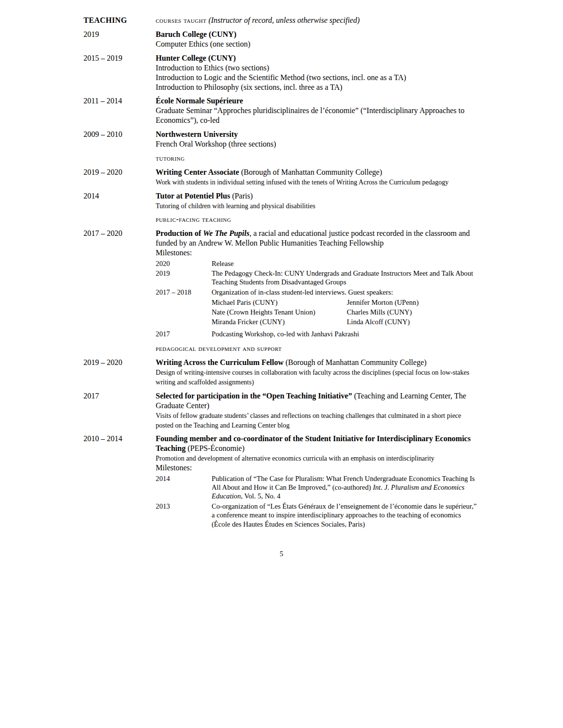| TEACHING | Courses Taught (Instructor of record, unless otherwise specified) |
| 2019 | Baruch College (CUNY) Computer Ethics (one section) |
| 2015 – 2019 | Hunter College (CUNY) Introduction to Ethics (two sections) Introduction to Logic and the Scientific Method (two sections, incl. one as a TA) Introduction to Philosophy (six sections, incl. three as a TA) |
| 2011 – 2014 | École Normale Supérieure Graduate Seminar “Approches pluridisciplinaires de l’économie” (“Interdisciplinary Approaches to Economics”), co-led |
| 2009 – 2010 | Northwestern University French Oral Workshop (three sections) |
| | Tutoring |
| 2019 – 2020 | Writing Center Associate (Borough of Manhattan Community College) Work with students in individual setting infused with the tenets of Writing Across the Curriculum pedagogy |
| 2014 | Tutor at Potentiel Plus (Paris) Tutoring of children with learning and physical disabilities |
| | Public-Facing Teaching |
| 2017 – 2020 | Production of We The Pupils , a racial and educational justice podcast recorded in the classroom and funded by an Andrew W. Mellon Public Humanities Teaching Fellowship Milestones: / 2020 / Release / / 2019 / The Pedagogy Check-In: CUNY Undergrads and Graduate Instructors Meet and Talk About Teaching Students from Disadvantaged Groups / / 2017 – 2018 / Organization of in-class student-led interviews. Guest speakers: / Michael Paris (CUNY) / Jennifer Morton (UPenn) / / Nate (Crown Heights Tenant Union) / Charles Mills (CUNY) / / Miranda Fricker (CUNY) / Linda Alcoff (CUNY) / / / 2017 / Podcasting Workshop, co-led with Janhavi Pakrashi / |
| | Pedagogical Development and Support |
| 2019 – 2020 | Writing Across the Curriculum Fellow (Borough of Manhattan Community College) Design of writing-intensive courses in collaboration with faculty across the disciplines (special focus on low-stakes writing and scaffolded assignments) |
| 2017 | Selected for participation in the “Open Teaching Initiative” (Teaching and Learning Center, The Graduate Center) Visits of fellow graduate students’ classes and reflections on teaching challenges that culminated in a short piece posted on the Teaching and Learning Center blog |
| 2010 – 2014 | Founding member and co-coordinator of the Student Initiative for Interdisciplinary Economics Teaching (PEPS-Économie) Promotion and development of alternative economics curricula with an emphasis on interdisciplinarity Milestones: / 2014 / Publication of “The Case for Pluralism: What French Undergraduate Economics Teaching Is All About and How it Can Be Improved,” (co-authored) Int. J. Pluralism and Economics Education , Vol. 5, No. 4 / / 2013 / Co-organization of “Les États Généraux de l’enseignement de l’économie dans le supérieur,” a conference meant to inspire interdisciplinary approaches to the teaching of economics (École des Hautes Études en Sciences Sociales, Paris) / |
5